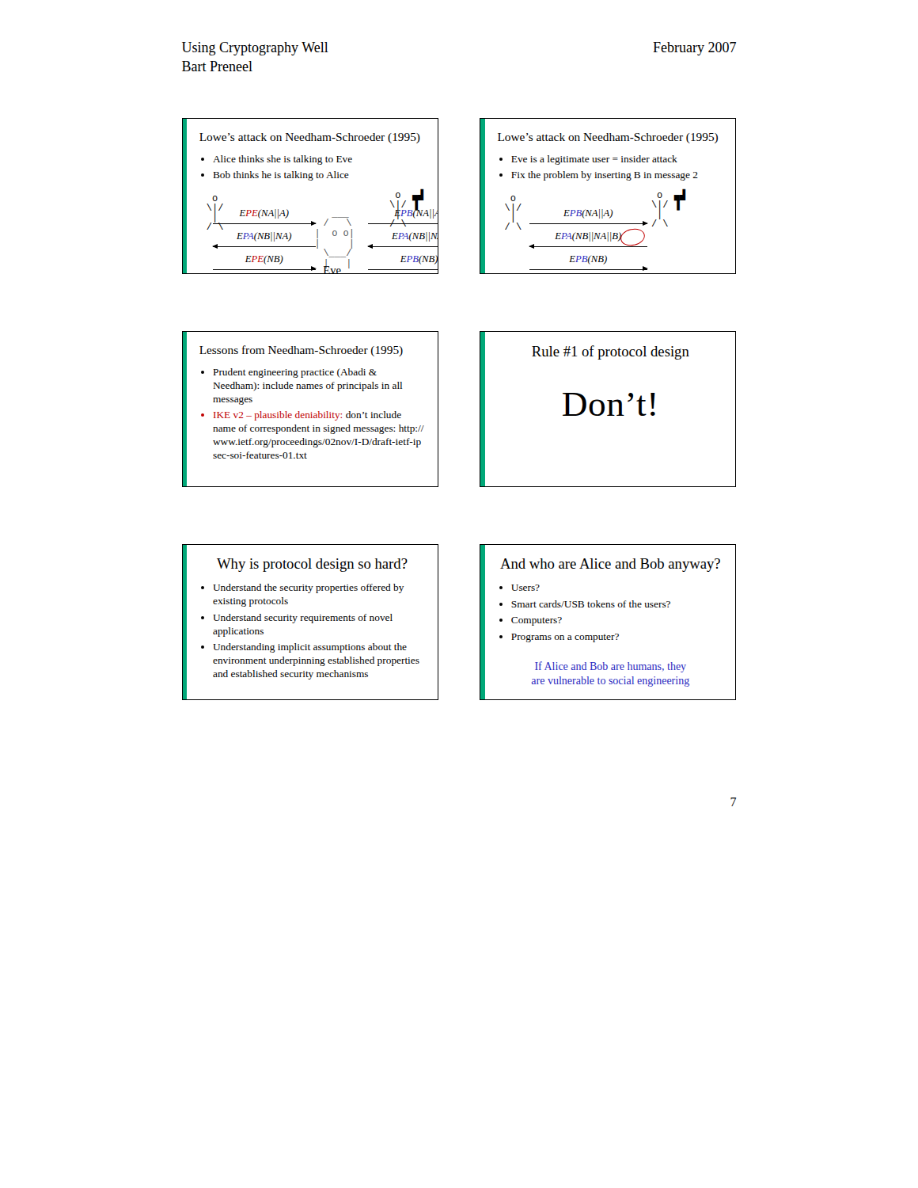Using Cryptography Well
Bart Preneel
February 2007
Lowe’s attack on Needham-Schroeder (1995)
Alice thinks she is talking to Eve
Bob thinks he is talking to Alice
o \|/ | / \
o ▄▟ \|/ ▐ | / \
___ / \ | o o| | | \___/ | |
Eve
EPE(NA||A)
EPA(NB||NA)
EPE(NB)
EPB(NA||A)
EPA(NB||NA)
EPB(NB)
Lowe’s attack on Needham-Schroeder (1995)
Eve is a legitimate user = insider attack
Fix the problem by inserting B in message 2
o \|/ | / \
o ▄▟ \|/ ▐ | / \
EPB(NA||A)
EPA(NB||NA||B)
EPB(NB)
Lessons from Needham-Schroeder (1995)
Prudent engineering practice (Abadi & Needham): include names of principals in all messages
IKE v2 – plausible deniability: don’t include name of correspondent in signed messages: http://www.ietf.org/proceedings/02nov/I-D/draft-ietf-ipsec-soi-features-01.txt
Rule #1 of protocol design
Don’t!
Why is protocol design so hard?
Understand the security properties offered by existing protocols
Understand security requirements of novel applications
Understanding implicit assumptions about the environment underpinning established properties and established security mechanisms
And who are Alice and Bob anyway?
Users?
Smart cards/USB tokens of the users?
Computers?
Programs on a computer?
If Alice and Bob are humans, they
are vulnerable to social engineering
7